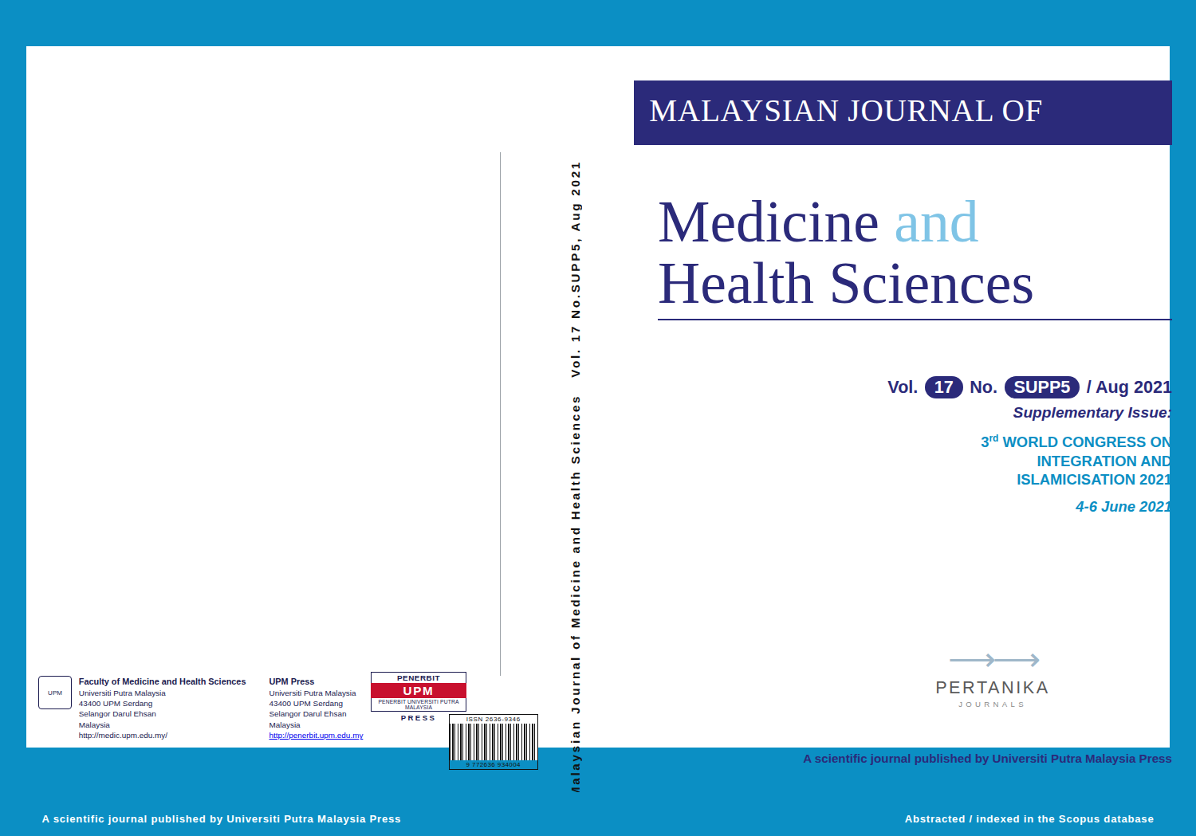Malaysian Journal of Medicine and Health Sciences Vol. 17 No.SUPP5, Aug 2021
Malaysian Journal of
Medicine and
Health Sciences
Vol. 17 No. SUPP5 / Aug 2021
Supplementary Issue:
3rd WORLD CONGRESS ON
INTEGRATION AND
ISLAMICISATION 2021
4-6 June 2021
⟶⟶
PERTANIKA
JOURNALS
A scientific journal published by Universiti Putra Malaysia Press
UPM Faculty of Medicine and Health Sciences
Universiti Putra Malaysia
43400 UPM Serdang
Selangor Darul Ehsan
Malaysia
http://medic.upm.edu.my/
UPM Press
Universiti Putra Malaysia
43400 UPM Serdang
Selangor Darul Ehsan
Malaysia
http://penerbit.upm.edu.my
PENERBIT
UPM
PENERBIT UNIVERSITI PUTRA MALAYSIA
PRESS
ISSN 2636-9346
9 772636 934004
A scientific journal published by Universiti Putra Malaysia Press Abstracted / indexed in the Scopus database